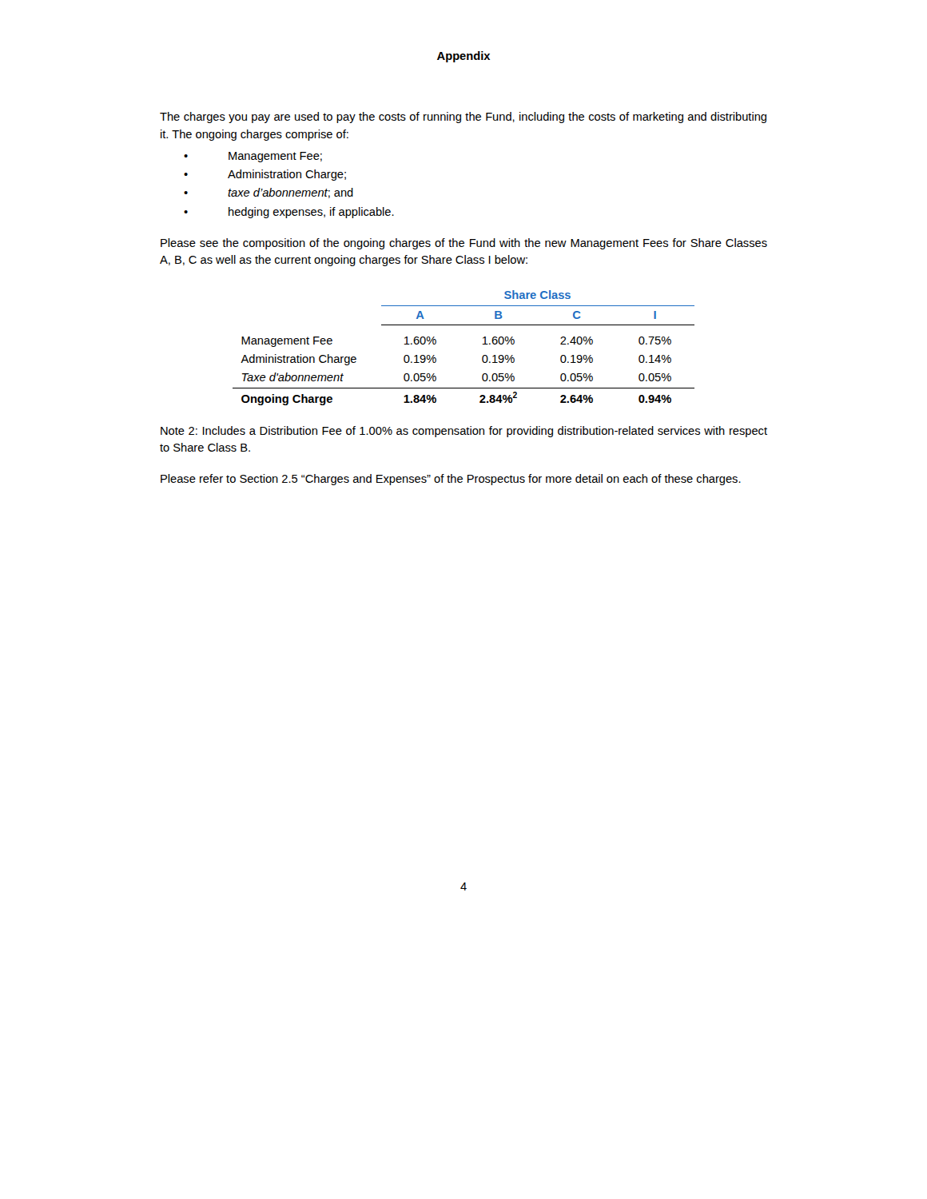Appendix
The charges you pay are used to pay the costs of running the Fund, including the costs of marketing and distributing it. The ongoing charges comprise of:
Management Fee;
Administration Charge;
taxe d’abonnement; and
hedging expenses, if applicable.
Please see the composition of the ongoing charges of the Fund with the new Management Fees for Share Classes A, B, C as well as the current ongoing charges for Share Class I below:
| | Share Class |
| --- | --- |
| | A | B | C | I |
| Management Fee | 1.60% | 1.60% | 2.40% | 0.75% |
| Administration Charge | 0.19% | 0.19% | 0.19% | 0.14% |
| Taxe d'abonnement | 0.05% | 0.05% | 0.05% | 0.05% |
| Ongoing Charge | 1.84% | 2.84% 2 | 2.64% | 0.94% |
Note 2: Includes a Distribution Fee of 1.00% as compensation for providing distribution-related services with respect to Share Class B.
Please refer to Section 2.5 “Charges and Expenses” of the Prospectus for more detail on each of these charges.
4